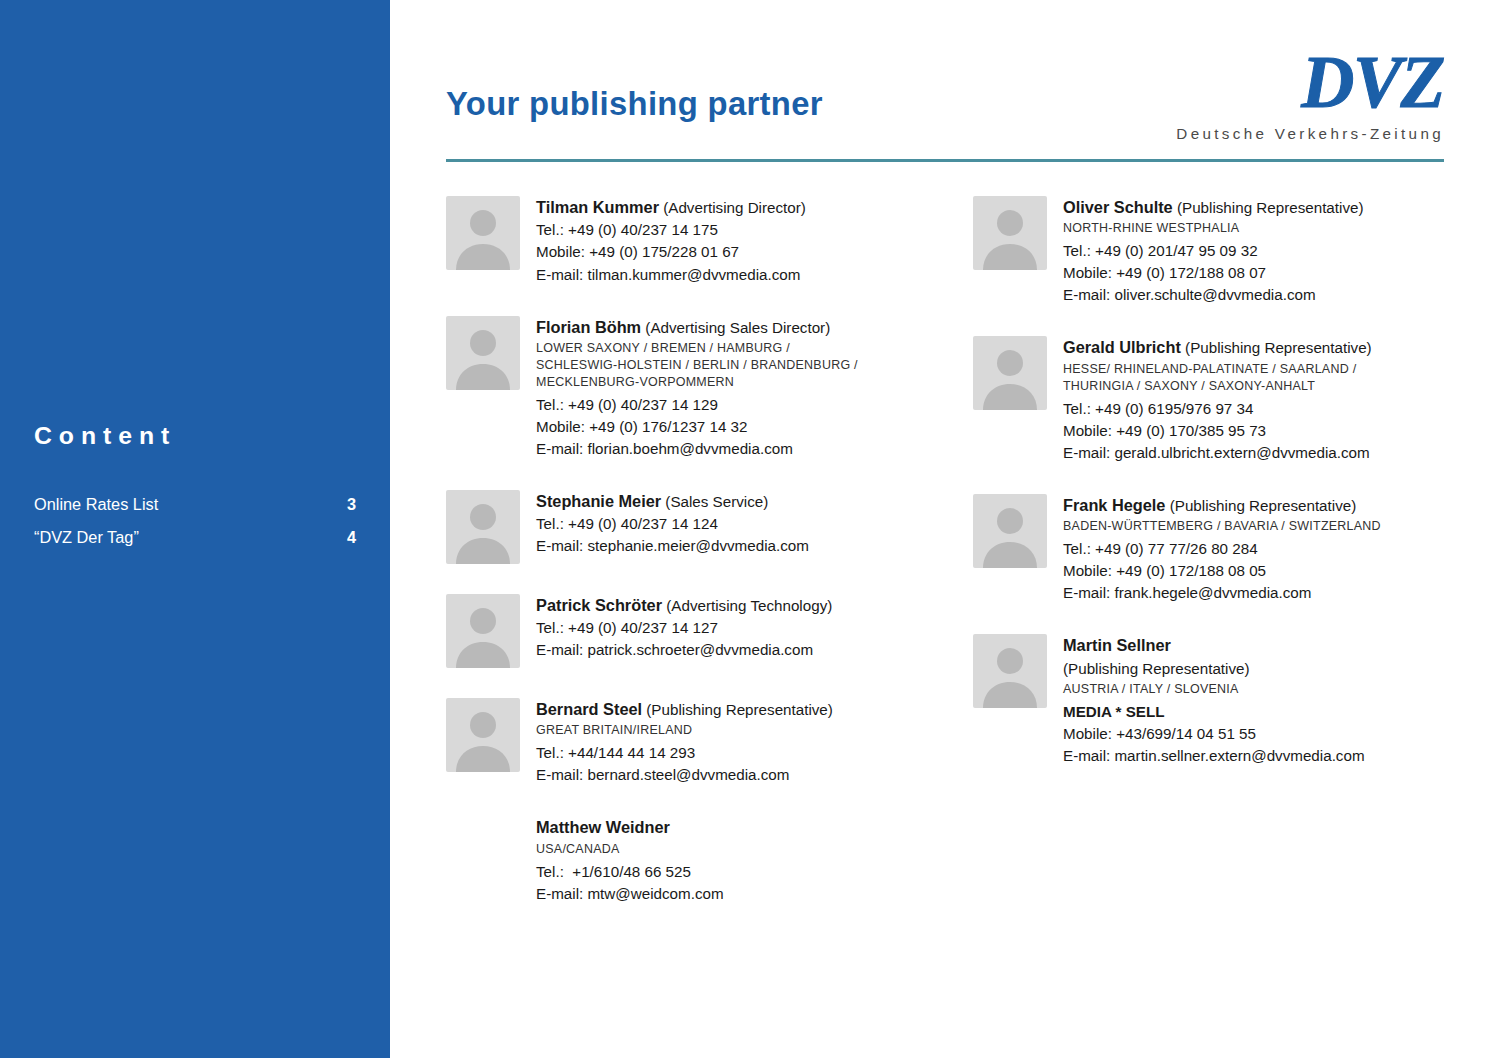Content
| Online Rates List | 3 |
| “DVZ Der Tag” | 4 |
Your publishing partner
DVZ
Deutsche Verkehrs-Zeitung
Tilman Kummer (Advertising Director)
Tel.: +49 (0) 40/237 14 175
Mobile: +49 (0) 175/228 01 67
E-mail: tilman.kummer@dvvmedia.com
Florian Böhm (Advertising Sales Director)
Lower Saxony / Bremen / Hamburg /
Schleswig-Holstein / Berlin / Brandenburg /
Mecklenburg-Vorpommern
Tel.: +49 (0) 40/237 14 129
Mobile: +49 (0) 176/1237 14 32
E-mail: florian.boehm@dvvmedia.com
Stephanie Meier (Sales Service)
Tel.: +49 (0) 40/237 14 124
E-mail: stephanie.meier@dvvmedia.com
Patrick Schröter (Advertising Technology)
Tel.: +49 (0) 40/237 14 127
E-mail: patrick.schroeter@dvvmedia.com
Bernard Steel (Publishing Representative)
Great Britain/Ireland
Tel.: +44/144 44 14 293
E-mail: bernard.steel@dvvmedia.com
Matthew Weidner
USA/Canada
Tel.: +1/610/48 66 525
E-mail: mtw@weidcom.com
Oliver Schulte (Publishing Representative)
North-Rhine Westphalia
Tel.: +49 (0) 201/47 95 09 32
Mobile: +49 (0) 172/188 08 07
E-mail: oliver.schulte@dvvmedia.com
Gerald Ulbricht (Publishing Representative)
Hesse/ Rhineland-Palatinate / Saarland /
Thuringia / Saxony / Saxony-Anhalt
Tel.: +49 (0) 6195/976 97 34
Mobile: +49 (0) 170/385 95 73
E-mail: gerald.ulbricht.extern@dvvmedia.com
Frank Hegele (Publishing Representative)
Baden-Württemberg / Bavaria / Switzerland
Tel.: +49 (0) 77 77/26 80 284
Mobile: +49 (0) 172/188 08 05
E-mail: frank.hegele@dvvmedia.com
Martin Sellner
(Publishing Representative)
Austria / Italy / Slovenia
MEDIA * SELL
Mobile: +43/699/14 04 51 55
E-mail: martin.sellner.extern@dvvmedia.com